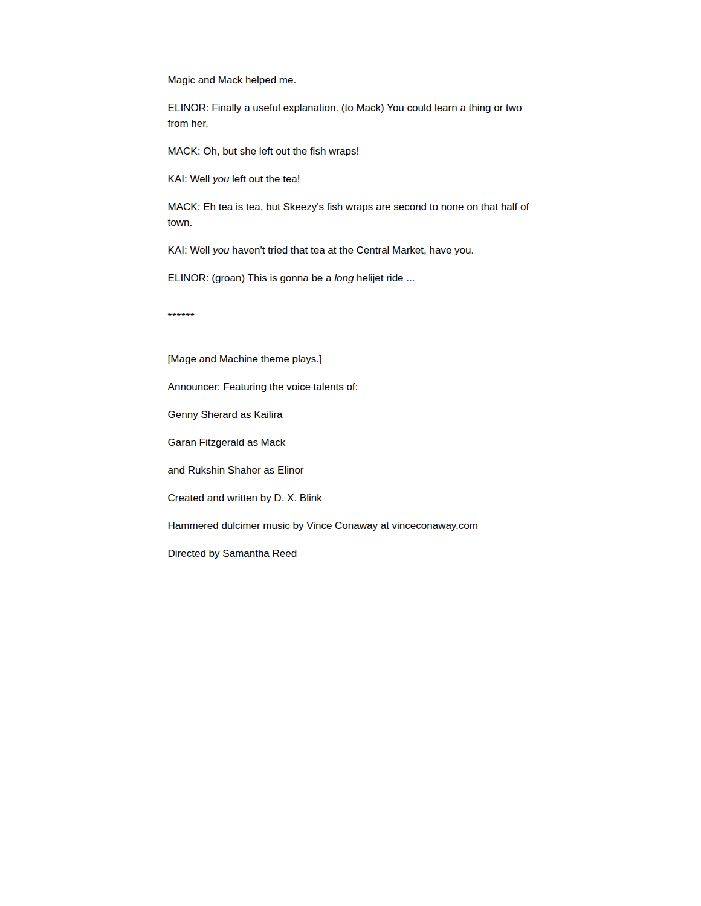Magic and Mack helped me.
ELINOR: Finally a useful explanation. (to Mack) You could learn a thing or two from her.
MACK: Oh, but she left out the fish wraps!
KAI: Well you left out the tea!
MACK: Eh tea is tea, but Skeezy's fish wraps are second to none on that half of town.
KAI: Well you haven't tried that tea at the Central Market, have you.
ELINOR: (groan) This is gonna be a long helijet ride ...
******
[Mage and Machine theme plays.]
Announcer: Featuring the voice talents of:
Genny Sherard as Kailira
Garan Fitzgerald as Mack
and Rukshin Shaher as Elinor
Created and written by D. X. Blink
Hammered dulcimer music by Vince Conaway at vinceconaway.com
Directed by Samantha Reed